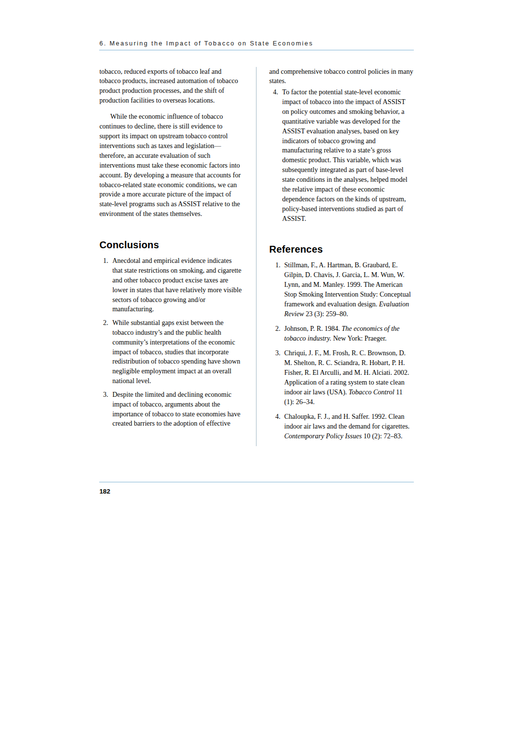6. Measuring the Impact of Tobacco on State Economies
tobacco, reduced exports of tobacco leaf and tobacco products, increased automation of tobacco product production processes, and the shift of production facilities to overseas locations.
While the economic influence of tobacco continues to decline, there is still evidence to support its impact on upstream tobacco control interventions such as taxes and legislation—therefore, an accurate evaluation of such interventions must take these economic factors into account. By developing a measure that accounts for tobacco-related state economic conditions, we can provide a more accurate picture of the impact of state-level programs such as ASSIST relative to the environment of the states themselves.
Conclusions
Anecdotal and empirical evidence indicates that state restrictions on smoking, and cigarette and other tobacco product excise taxes are lower in states that have relatively more visible sectors of tobacco growing and/or manufacturing.
While substantial gaps exist between the tobacco industry’s and the public health community’s interpretations of the economic impact of tobacco, studies that incorporate redistribution of tobacco spending have shown negligible employment impact at an overall national level.
Despite the limited and declining economic impact of tobacco, arguments about the importance of tobacco to state economies have created barriers to the adoption of effective
and comprehensive tobacco control policies in many states.
To factor the potential state-level economic impact of tobacco into the impact of ASSIST on policy outcomes and smoking behavior, a quantitative variable was developed for the ASSIST evaluation analyses, based on key indicators of tobacco growing and manufacturing relative to a state’s gross domestic product. This variable, which was subsequently integrated as part of base-level state conditions in the analyses, helped model the relative impact of these economic dependence factors on the kinds of upstream, policy-based interventions studied as part of ASSIST.
References
Stillman, F., A. Hartman, B. Graubard, E. Gilpin, D. Chavis, J. Garcia, L. M. Wun, W. Lynn, and M. Manley. 1999. The American Stop Smoking Intervention Study: Conceptual framework and evaluation design. Evaluation Review 23 (3): 259–80.
Johnson, P. R. 1984. The economics of the tobacco industry. New York: Praeger.
Chriqui, J. F., M. Frosh, R. C. Brownson, D. M. Shelton, R. C. Sciandra, R. Hobart, P. H. Fisher, R. El Arculli, and M. H. Alciati. 2002. Application of a rating system to state clean indoor air laws (USA). Tobacco Control 11 (1): 26–34.
Chaloupka, F. J., and H. Saffer. 1992. Clean indoor air laws and the demand for cigarettes. Contemporary Policy Issues 10 (2): 72–83.
182